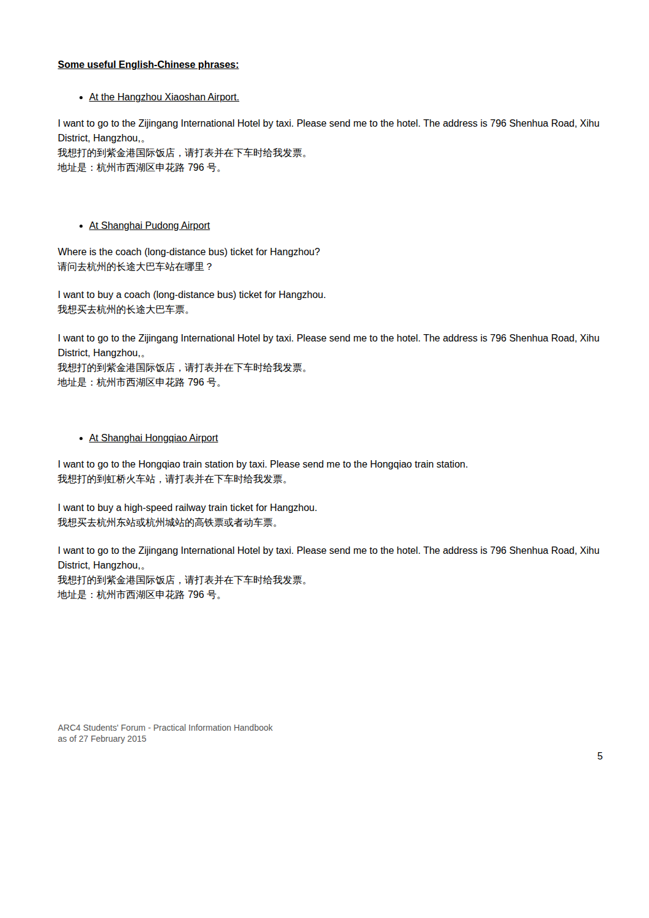Some useful English-Chinese phrases:
At the Hangzhou Xiaoshan Airport.
I want to go to the Zijingang International Hotel by taxi. Please send me to the hotel. The address is 796 Shenhua Road, Xihu District, Hangzhou,。
我想打的到紫金港国际饭店，请打表并在下车时给我发票。
地址是：杭州市西湖区申花路 796 号。
At Shanghai Pudong Airport
Where is the coach (long-distance bus) ticket for Hangzhou?
请问去杭州的长途大巴车站在哪里？
I want to buy a coach (long-distance bus) ticket for Hangzhou.
我想买去杭州的长途大巴车票。
I want to go to the Zijingang International Hotel by taxi. Please send me to the hotel. The address is 796 Shenhua Road, Xihu District, Hangzhou,。
我想打的到紫金港国际饭店，请打表并在下车时给我发票。
地址是：杭州市西湖区申花路 796 号。
At Shanghai Hongqiao Airport
I want to go to the Hongqiao train station by taxi. Please send me to the Hongqiao train station.
我想打的到虹桥火车站，请打表并在下车时给我发票。
I want to buy a high-speed railway train ticket for Hangzhou.
我想买去杭州东站或杭州城站的高铁票或者动车票。
I want to go to the Zijingang International Hotel by taxi. Please send me to the hotel. The address is 796 Shenhua Road, Xihu District, Hangzhou,。
我想打的到紫金港国际饭店，请打表并在下车时给我发票。
地址是：杭州市西湖区申花路 796 号。
ARC4 Students' Forum - Practical Information Handbook
as of 27 February 2015
5